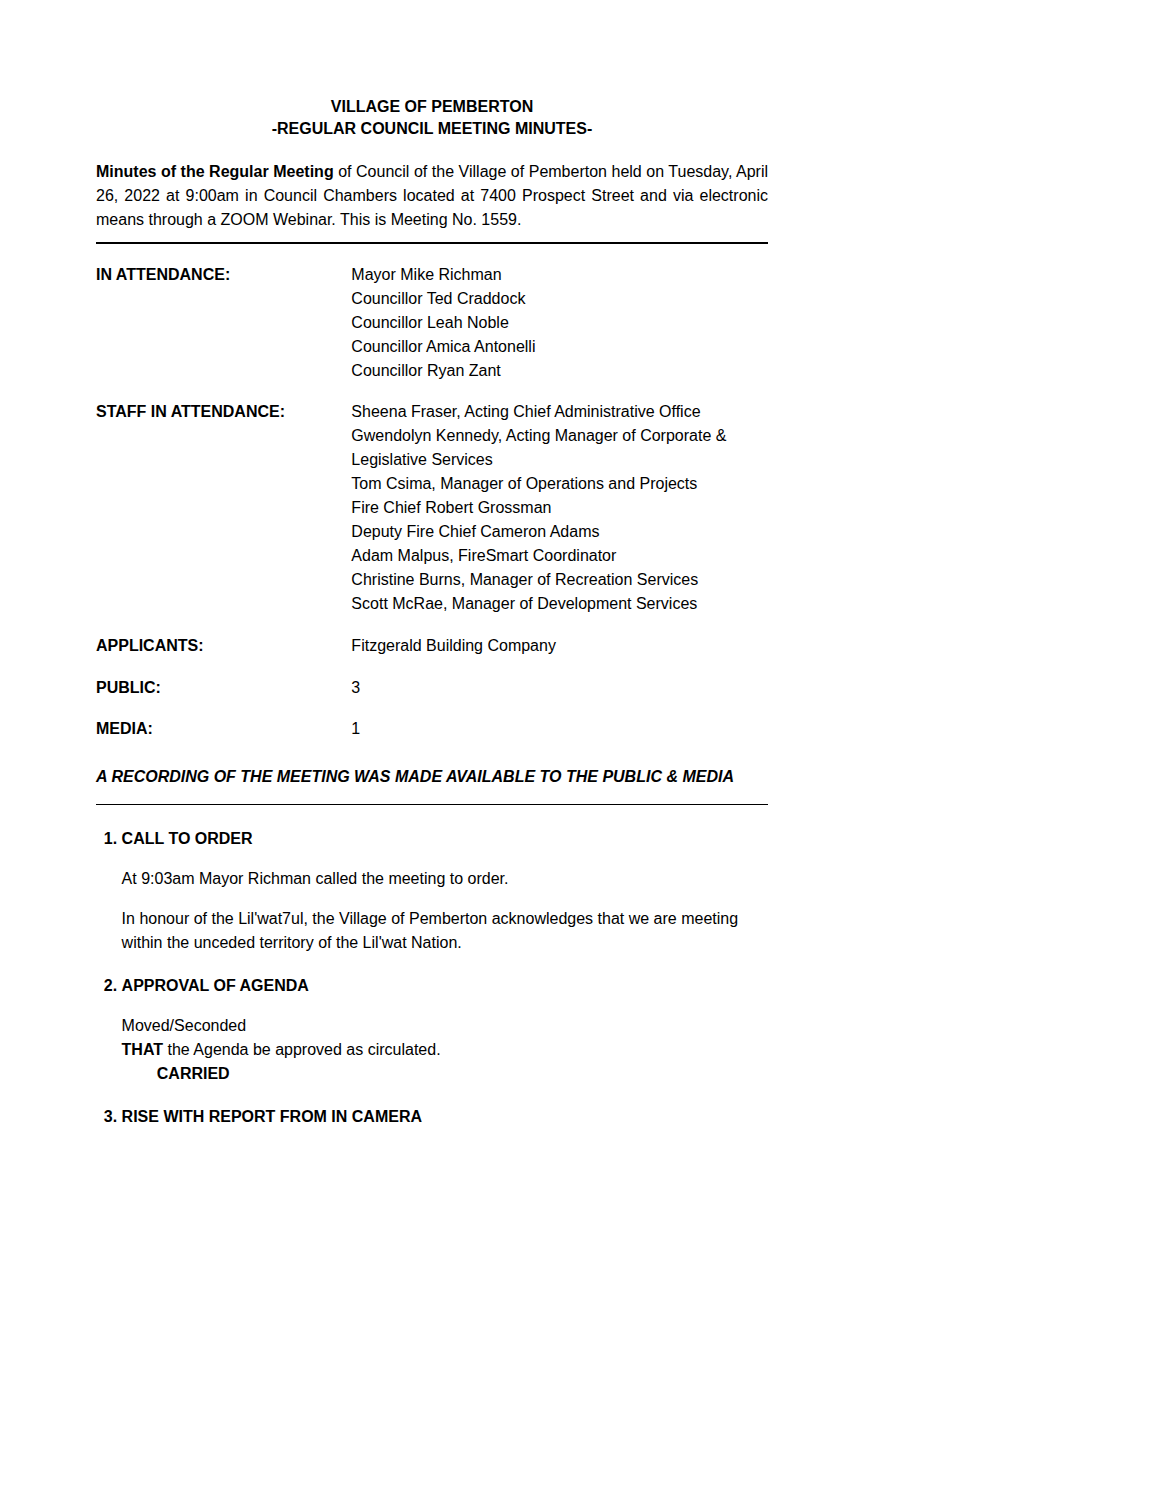VILLAGE OF PEMBERTON
-REGULAR COUNCIL MEETING MINUTES-
Minutes of the Regular Meeting of Council of the Village of Pemberton held on Tuesday, April 26, 2022 at 9:00am in Council Chambers located at 7400 Prospect Street and via electronic means through a ZOOM Webinar. This is Meeting No. 1559.
| IN ATTENDANCE: | Mayor Mike Richman Councillor Ted Craddock Councillor Leah Noble Councillor Amica Antonelli Councillor Ryan Zant |
| STAFF IN ATTENDANCE: | Sheena Fraser, Acting Chief Administrative Office Gwendolyn Kennedy, Acting Manager of Corporate & Legislative Services Tom Csima, Manager of Operations and Projects Fire Chief Robert Grossman Deputy Fire Chief Cameron Adams Adam Malpus, FireSmart Coordinator Christine Burns, Manager of Recreation Services Scott McRae, Manager of Development Services |
| APPLICANTS: | Fitzgerald Building Company |
| PUBLIC: | 3 |
| MEDIA: | 1 |
A RECORDING OF THE MEETING WAS MADE AVAILABLE TO THE PUBLIC & MEDIA
CALL TO ORDER
At 9:03am Mayor Richman called the meeting to order.
In honour of the Lil'wat7ul, the Village of Pemberton acknowledges that we are meeting within the unceded territory of the Lil'wat Nation.
APPROVAL OF AGENDA
Moved/Seconded
THAT the Agenda be approved as circulated.
CARRIED
RISE WITH REPORT FROM IN CAMERA